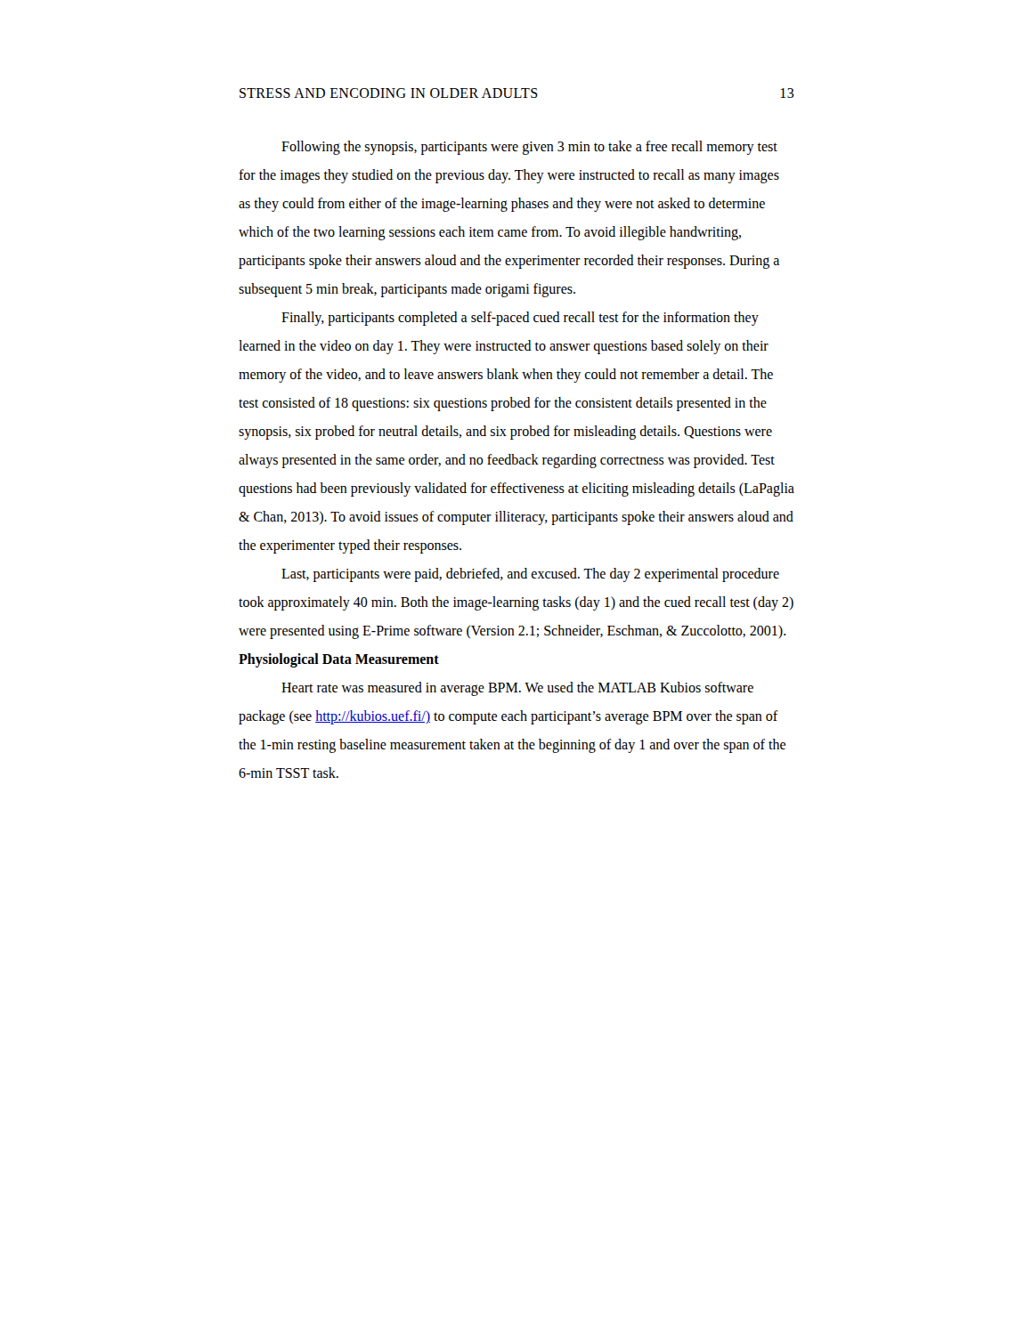Stress and Encoding in Older Adults 13
Following the synopsis, participants were given 3 min to take a free recall memory test for the images they studied on the previous day. They were instructed to recall as many images as they could from either of the image-learning phases and they were not asked to determine which of the two learning sessions each item came from. To avoid illegible handwriting, participants spoke their answers aloud and the experimenter recorded their responses. During a subsequent 5 min break, participants made origami figures.
Finally, participants completed a self-paced cued recall test for the information they learned in the video on day 1. They were instructed to answer questions based solely on their memory of the video, and to leave answers blank when they could not remember a detail. The test consisted of 18 questions: six questions probed for the consistent details presented in the synopsis, six probed for neutral details, and six probed for misleading details. Questions were always presented in the same order, and no feedback regarding correctness was provided. Test questions had been previously validated for effectiveness at eliciting misleading details (LaPaglia & Chan, 2013). To avoid issues of computer illiteracy, participants spoke their answers aloud and the experimenter typed their responses.
Last, participants were paid, debriefed, and excused. The day 2 experimental procedure took approximately 40 min. Both the image-learning tasks (day 1) and the cued recall test (day 2) were presented using E-Prime software (Version 2.1; Schneider, Eschman, & Zuccolotto, 2001).
Physiological Data Measurement
Heart rate was measured in average BPM. We used the MATLAB Kubios software package (see http://kubios.uef.fi/) to compute each participant’s average BPM over the span of the 1-min resting baseline measurement taken at the beginning of day 1 and over the span of the 6-min TSST task.